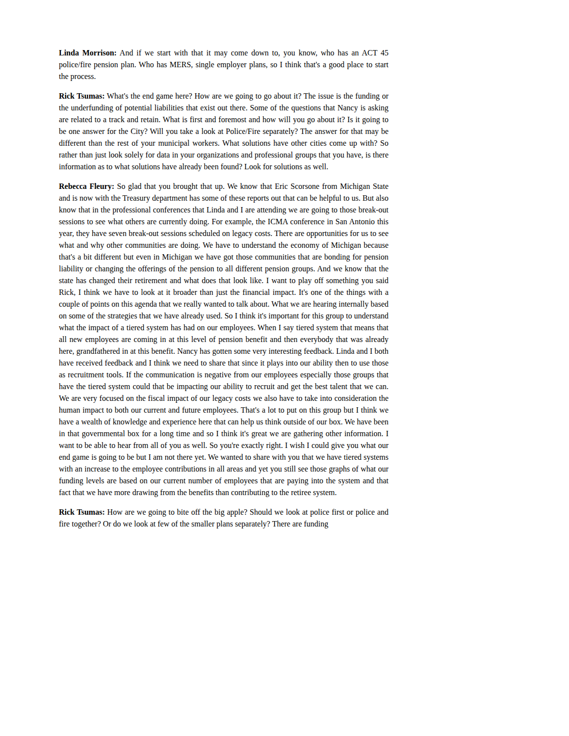Linda Morrison: And if we start with that it may come down to, you know, who has an ACT 45 police/fire pension plan. Who has MERS, single employer plans, so I think that's a good place to start the process.
Rick Tsumas: What's the end game here? How are we going to go about it? The issue is the funding or the underfunding of potential liabilities that exist out there. Some of the questions that Nancy is asking are related to a track and retain. What is first and foremost and how will you go about it? Is it going to be one answer for the City? Will you take a look at Police/Fire separately? The answer for that may be different than the rest of your municipal workers. What solutions have other cities come up with? So rather than just look solely for data in your organizations and professional groups that you have, is there information as to what solutions have already been found? Look for solutions as well.
Rebecca Fleury: So glad that you brought that up. We know that Eric Scorsone from Michigan State and is now with the Treasury department has some of these reports out that can be helpful to us. But also know that in the professional conferences that Linda and I are attending we are going to those break-out sessions to see what others are currently doing. For example, the ICMA conference in San Antonio this year, they have seven break-out sessions scheduled on legacy costs. There are opportunities for us to see what and why other communities are doing. We have to understand the economy of Michigan because that's a bit different but even in Michigan we have got those communities that are bonding for pension liability or changing the offerings of the pension to all different pension groups. And we know that the state has changed their retirement and what does that look like. I want to play off something you said Rick, I think we have to look at it broader than just the financial impact. It's one of the things with a couple of points on this agenda that we really wanted to talk about. What we are hearing internally based on some of the strategies that we have already used. So I think it's important for this group to understand what the impact of a tiered system has had on our employees. When I say tiered system that means that all new employees are coming in at this level of pension benefit and then everybody that was already here, grandfathered in at this benefit. Nancy has gotten some very interesting feedback. Linda and I both have received feedback and I think we need to share that since it plays into our ability then to use those as recruitment tools. If the communication is negative from our employees especially those groups that have the tiered system could that be impacting our ability to recruit and get the best talent that we can. We are very focused on the fiscal impact of our legacy costs we also have to take into consideration the human impact to both our current and future employees. That's a lot to put on this group but I think we have a wealth of knowledge and experience here that can help us think outside of our box. We have been in that governmental box for a long time and so I think it's great we are gathering other information. I want to be able to hear from all of you as well. So you're exactly right. I wish I could give you what our end game is going to be but I am not there yet. We wanted to share with you that we have tiered systems with an increase to the employee contributions in all areas and yet you still see those graphs of what our funding levels are based on our current number of employees that are paying into the system and that fact that we have more drawing from the benefits than contributing to the retiree system.
Rick Tsumas: How are we going to bite off the big apple? Should we look at police first or police and fire together? Or do we look at few of the smaller plans separately? There are funding